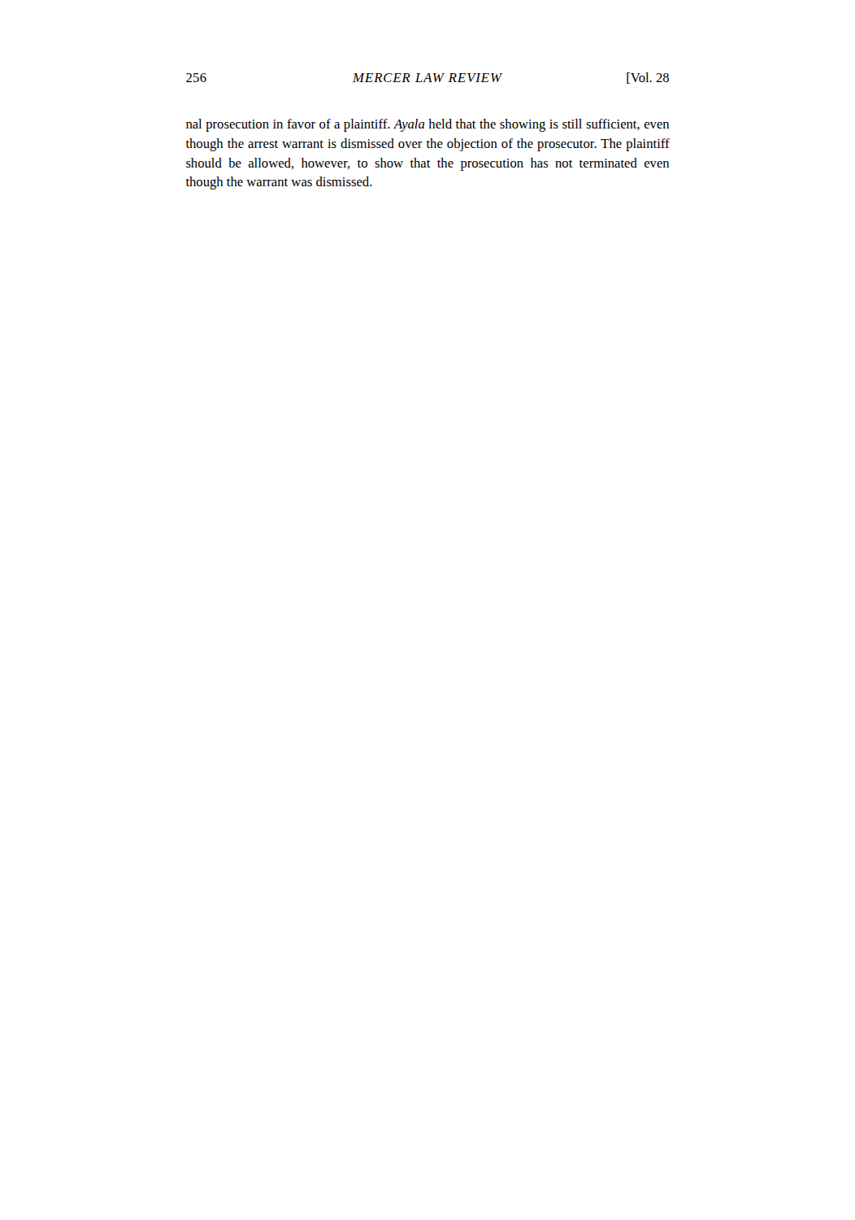256 MERCER LAW REVIEW [Vol. 28
nal prosecution in favor of a plaintiff. Ayala held that the showing is still sufficient, even though the arrest warrant is dismissed over the objection of the prosecutor. The plaintiff should be allowed, however, to show that the prosecution has not terminated even though the warrant was dismissed.